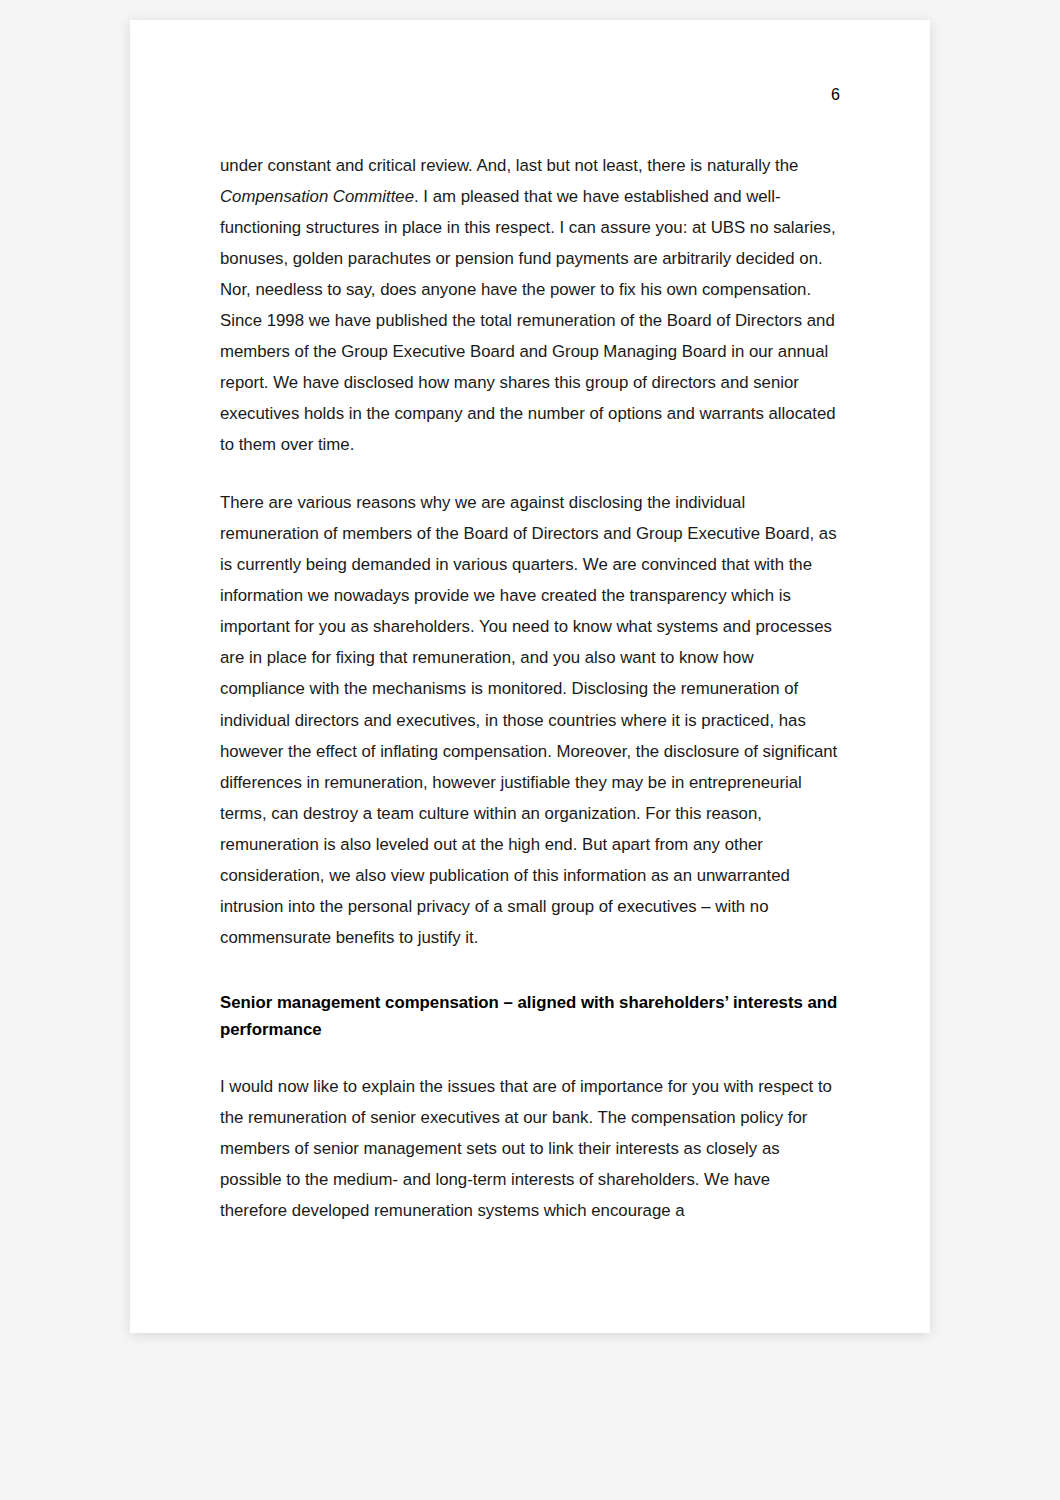6
under constant and critical review. And, last but not least, there is naturally the Compensation Committee. I am pleased that we have established and well-functioning structures in place in this respect. I can assure you: at UBS no salaries, bonuses, golden parachutes or pension fund payments are arbitrarily decided on. Nor, needless to say, does anyone have the power to fix his own compensation. Since 1998 we have published the total remuneration of the Board of Directors and members of the Group Executive Board and Group Managing Board in our annual report. We have disclosed how many shares this group of directors and senior executives holds in the company and the number of options and warrants allocated to them over time.
There are various reasons why we are against disclosing the individual remuneration of members of the Board of Directors and Group Executive Board, as is currently being demanded in various quarters. We are convinced that with the information we nowadays provide we have created the transparency which is important for you as shareholders. You need to know what systems and processes are in place for fixing that remuneration, and you also want to know how compliance with the mechanisms is monitored. Disclosing the remuneration of individual directors and executives, in those countries where it is practiced, has however the effect of inflating compensation. Moreover, the disclosure of significant differences in remuneration, however justifiable they may be in entrepreneurial terms, can destroy a team culture within an organization. For this reason, remuneration is also leveled out at the high end. But apart from any other consideration, we also view publication of this information as an unwarranted intrusion into the personal privacy of a small group of executives – with no commensurate benefits to justify it.
Senior management compensation – aligned with shareholders’ interests and performance
I would now like to explain the issues that are of importance for you with respect to the remuneration of senior executives at our bank. The compensation policy for members of senior management sets out to link their interests as closely as possible to the medium- and long-term interests of shareholders. We have therefore developed remuneration systems which encourage a